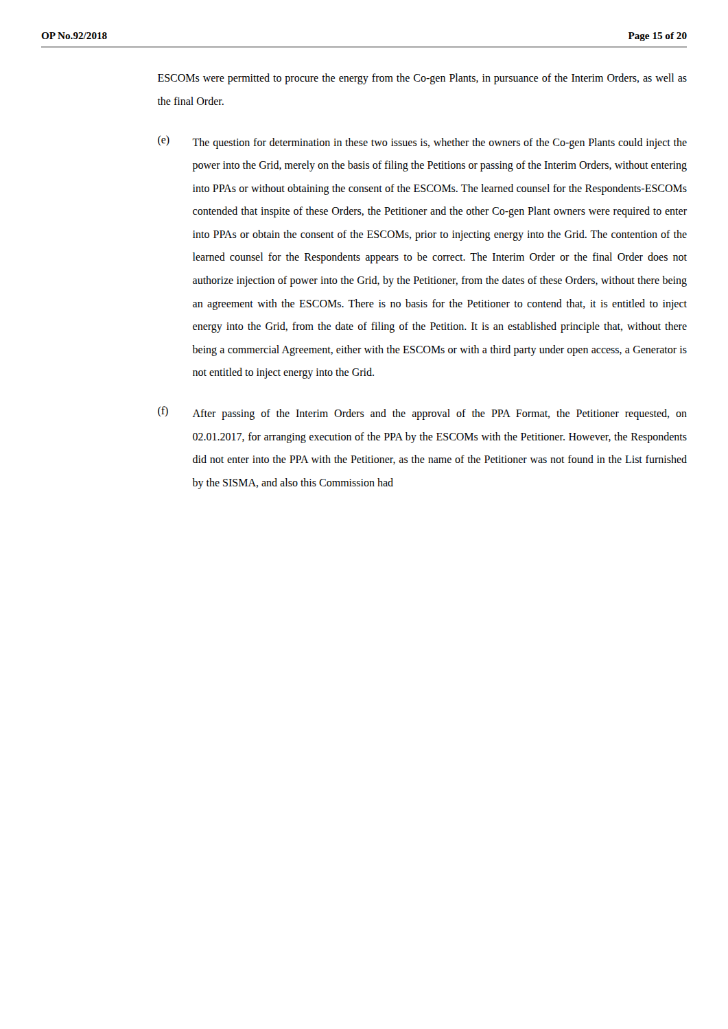OP No.92/2018 Page 15 of 20
ESCOMs were permitted to procure the energy from the Co-gen Plants, in pursuance of the Interim Orders, as well as the final Order.
(e)
The question for determination in these two issues is, whether the owners of the Co-gen Plants could inject the power into the Grid, merely on the basis of filing the Petitions or passing of the Interim Orders, without entering into PPAs or without obtaining the consent of the ESCOMs. The learned counsel for the Respondents-ESCOMs contended that inspite of these Orders, the Petitioner and the other Co-gen Plant owners were required to enter into PPAs or obtain the consent of the ESCOMs, prior to injecting energy into the Grid. The contention of the learned counsel for the Respondents appears to be correct. The Interim Order or the final Order does not authorize injection of power into the Grid, by the Petitioner, from the dates of these Orders, without there being an agreement with the ESCOMs. There is no basis for the Petitioner to contend that, it is entitled to inject energy into the Grid, from the date of filing of the Petition. It is an established principle that, without there being a commercial Agreement, either with the ESCOMs or with a third party under open access, a Generator is not entitled to inject energy into the Grid.
(f)
After passing of the Interim Orders and the approval of the PPA Format, the Petitioner requested, on 02.01.2017, for arranging execution of the PPA by the ESCOMs with the Petitioner. However, the Respondents did not enter into the PPA with the Petitioner, as the name of the Petitioner was not found in the List furnished by the SISMA, and also this Commission had